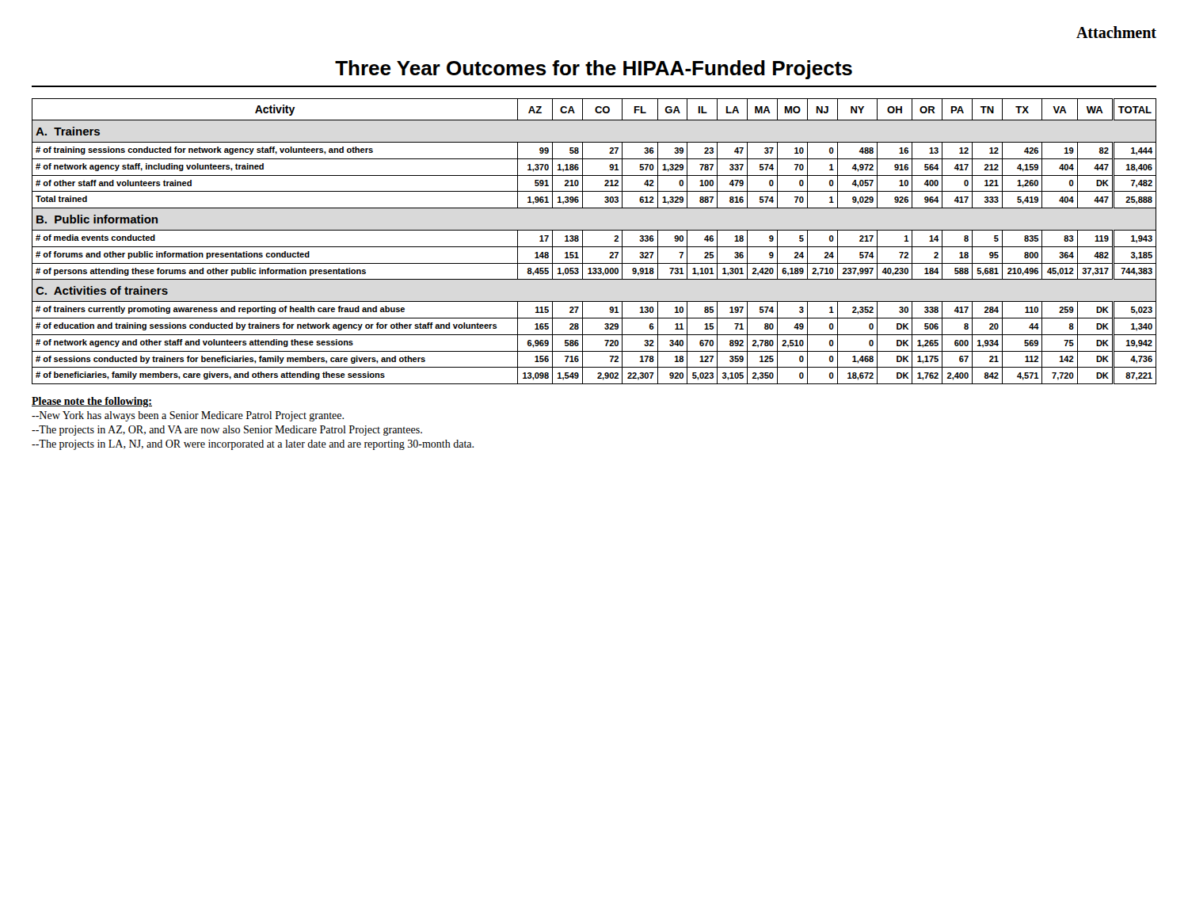Attachment
Three Year Outcomes for the HIPAA-Funded Projects
| Activity | AZ | CA | CO | FL | GA | IL | LA | MA | MO | NJ | NY | OH | OR | PA | TN | TX | VA | WA | TOTAL |
| --- | --- | --- | --- | --- | --- | --- | --- | --- | --- | --- | --- | --- | --- | --- | --- | --- | --- | --- | --- |
| A. Trainers |
| # of training sessions conducted for network agency staff, volunteers, and others | 99 | 58 | 27 | 36 | 39 | 23 | 47 | 37 | 10 | 0 | 488 | 16 | 13 | 12 | 12 | 426 | 19 | 82 | 1,444 |
| # of network agency staff, including volunteers, trained | 1,370 | 1,186 | 91 | 570 | 1,329 | 787 | 337 | 574 | 70 | 1 | 4,972 | 916 | 564 | 417 | 212 | 4,159 | 404 | 447 | 18,406 |
| # of other staff and volunteers trained | 591 | 210 | 212 | 42 | 0 | 100 | 479 | 0 | 0 | 0 | 4,057 | 10 | 400 | 0 | 121 | 1,260 | 0 | DK | 7,482 |
| Total trained | 1,961 | 1,396 | 303 | 612 | 1,329 | 887 | 816 | 574 | 70 | 1 | 9,029 | 926 | 964 | 417 | 333 | 5,419 | 404 | 447 | 25,888 |
| B. Public information |
| # of media events conducted | 17 | 138 | 2 | 336 | 90 | 46 | 18 | 9 | 5 | 0 | 217 | 1 | 14 | 8 | 5 | 835 | 83 | 119 | 1,943 |
| # of forums and other public information presentations conducted | 148 | 151 | 27 | 327 | 7 | 25 | 36 | 9 | 24 | 24 | 574 | 72 | 2 | 18 | 95 | 800 | 364 | 482 | 3,185 |
| # of persons attending these forums and other public information presentations | 8,455 | 1,053 | 133,000 | 9,918 | 731 | 1,101 | 1,301 | 2,420 | 6,189 | 2,710 | 237,997 | 40,230 | 184 | 588 | 5,681 | 210,496 | 45,012 | 37,317 | 744,383 |
| C. Activities of trainers |
| # of trainers currently promoting awareness and reporting of health care fraud and abuse | 115 | 27 | 91 | 130 | 10 | 85 | 197 | 574 | 3 | 1 | 2,352 | 30 | 338 | 417 | 284 | 110 | 259 | DK | 5,023 |
| # of education and training sessions conducted by trainers for network agency or for other staff and volunteers | 165 | 28 | 329 | 6 | 11 | 15 | 71 | 80 | 49 | 0 | 0 | DK | 506 | 8 | 20 | 44 | 8 | DK | 1,340 |
| # of network agency and other staff and volunteers attending these sessions | 6,969 | 586 | 720 | 32 | 340 | 670 | 892 | 2,780 | 2,510 | 0 | 0 | DK | 1,265 | 600 | 1,934 | 569 | 75 | DK | 19,942 |
| # of sessions conducted by trainers for beneficiaries, family members, care givers, and others | 156 | 716 | 72 | 178 | 18 | 127 | 359 | 125 | 0 | 0 | 1,468 | DK | 1,175 | 67 | 21 | 112 | 142 | DK | 4,736 |
| # of beneficiaries, family members, care givers, and others attending these sessions | 13,098 | 1,549 | 2,902 | 22,307 | 920 | 5,023 | 3,105 | 2,350 | 0 | 0 | 18,672 | DK | 1,762 | 2,400 | 842 | 4,571 | 7,720 | DK | 87,221 |
Please note the following:
--New York has always been a Senior Medicare Patrol Project grantee.
--The projects in AZ, OR, and VA are now also Senior Medicare Patrol Project grantees.
--The projects in LA, NJ, and OR were incorporated at a later date and are reporting 30-month data.